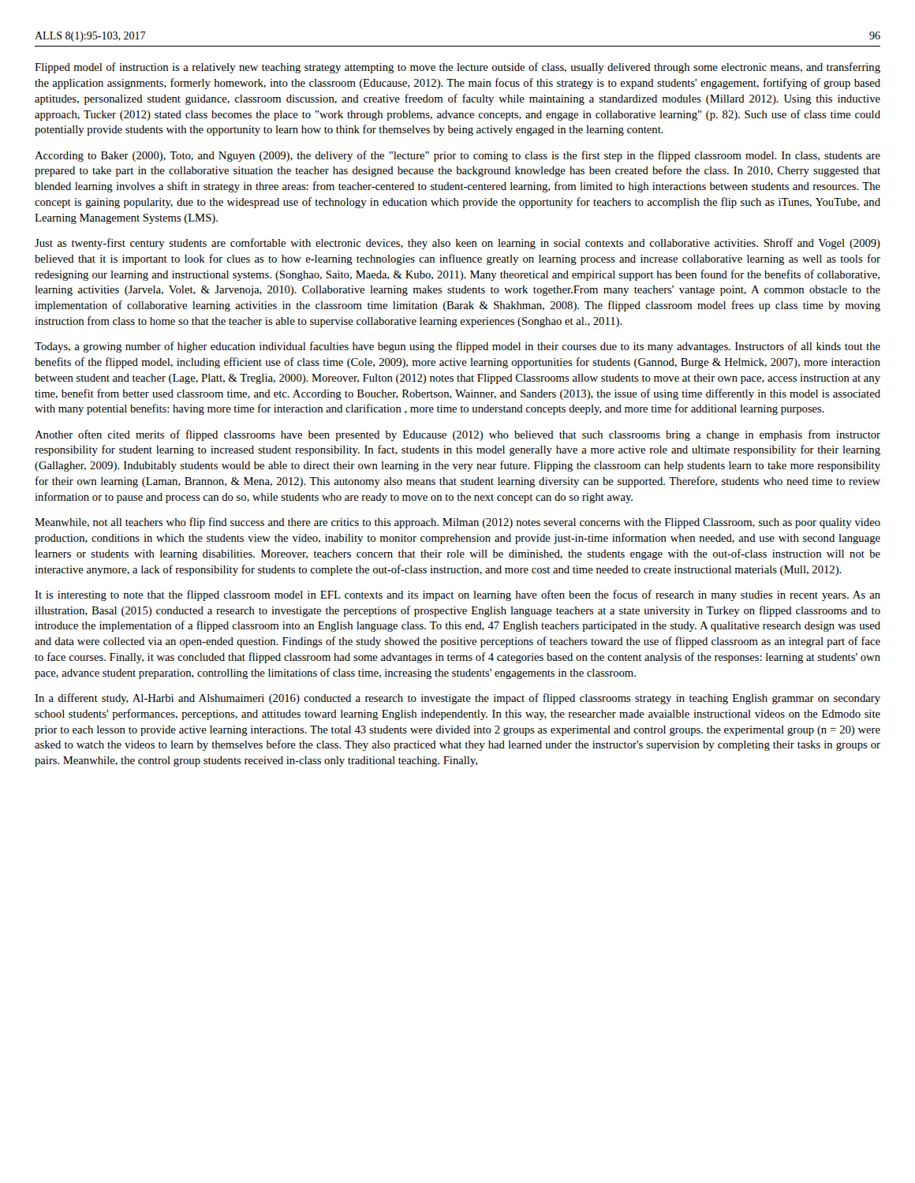ALLS 8(1):95-103, 2017 96
Flipped model of instruction is a relatively new teaching strategy attempting to move the lecture outside of class, usually delivered through some electronic means, and transferring the application assignments, formerly homework, into the classroom (Educause, 2012). The main focus of this strategy is to expand students' engagement, fortifying of group based aptitudes, personalized student guidance, classroom discussion, and creative freedom of faculty while maintaining a standardized modules (Millard 2012). Using this inductive approach, Tucker (2012) stated class becomes the place to "work through problems, advance concepts, and engage in collaborative learning" (p. 82). Such use of class time could potentially provide students with the opportunity to learn how to think for themselves by being actively engaged in the learning content.
According to Baker (2000), Toto, and Nguyen (2009), the delivery of the "lecture" prior to coming to class is the first step in the flipped classroom model. In class, students are prepared to take part in the collaborative situation the teacher has designed because the background knowledge has been created before the class. In 2010, Cherry suggested that blended learning involves a shift in strategy in three areas: from teacher-centered to student-centered learning, from limited to high interactions between students and resources. The concept is gaining popularity, due to the widespread use of technology in education which provide the opportunity for teachers to accomplish the flip such as iTunes, YouTube, and Learning Management Systems (LMS).
Just as twenty-first century students are comfortable with electronic devices, they also keen on learning in social contexts and collaborative activities. Shroff and Vogel (2009) believed that it is important to look for clues as to how e-learning technologies can influence greatly on learning process and increase collaborative learning as well as tools for redesigning our learning and instructional systems. (Songhao, Saito, Maeda, & Kubo, 2011). Many theoretical and empirical support has been found for the benefits of collaborative, learning activities (Jarvela, Volet, & Jarvenoja, 2010). Collaborative learning makes students to work together.From many teachers' vantage point, A common obstacle to the implementation of collaborative learning activities in the classroom time limitation (Barak & Shakhman, 2008). The flipped classroom model frees up class time by moving instruction from class to home so that the teacher is able to supervise collaborative learning experiences (Songhao et al., 2011).
Todays, a growing number of higher education individual faculties have begun using the flipped model in their courses due to its many advantages. Instructors of all kinds tout the benefits of the flipped model, including efficient use of class time (Cole, 2009), more active learning opportunities for students (Gannod, Burge & Helmick, 2007), more interaction between student and teacher (Lage, Platt, & Treglia, 2000). Moreover, Fulton (2012) notes that Flipped Classrooms allow students to move at their own pace, access instruction at any time, benefit from better used classroom time, and etc. According to Boucher, Robertson, Wainner, and Sanders (2013), the issue of using time differently in this model is associated with many potential benefits: having more time for interaction and clarification , more time to understand concepts deeply, and more time for additional learning purposes.
Another often cited merits of flipped classrooms have been presented by Educause (2012) who believed that such classrooms bring a change in emphasis from instructor responsibility for student learning to increased student responsibility. In fact, students in this model generally have a more active role and ultimate responsibility for their learning (Gallagher, 2009). Indubitably students would be able to direct their own learning in the very near future. Flipping the classroom can help students learn to take more responsibility for their own learning (Laman, Brannon, & Mena, 2012). This autonomy also means that student learning diversity can be supported. Therefore, students who need time to review information or to pause and process can do so, while students who are ready to move on to the next concept can do so right away.
Meanwhile, not all teachers who flip find success and there are critics to this approach. Milman (2012) notes several concerns with the Flipped Classroom, such as poor quality video production, conditions in which the students view the video, inability to monitor comprehension and provide just-in-time information when needed, and use with second language learners or students with learning disabilities. Moreover, teachers concern that their role will be diminished, the students engage with the out-of-class instruction will not be interactive anymore, a lack of responsibility for students to complete the out-of-class instruction, and more cost and time needed to create instructional materials (Mull, 2012).
It is interesting to note that the flipped classroom model in EFL contexts and its impact on learning have often been the focus of research in many studies in recent years. As an illustration, Basal (2015) conducted a research to investigate the perceptions of prospective English language teachers at a state university in Turkey on flipped classrooms and to introduce the implementation of a flipped classroom into an English language class. To this end, 47 English teachers participated in the study. A qualitative research design was used and data were collected via an open-ended question. Findings of the study showed the positive perceptions of teachers toward the use of flipped classroom as an integral part of face to face courses. Finally, it was concluded that flipped classroom had some advantages in terms of 4 categories based on the content analysis of the responses: learning at students' own pace, advance student preparation, controlling the limitations of class time, increasing the students' engagements in the classroom.
In a different study, Al-Harbi and Alshumaimeri (2016) conducted a research to investigate the impact of flipped classrooms strategy in teaching English grammar on secondary school students' performances, perceptions, and attitudes toward learning English independently. In this way, the researcher made avaialble instructional videos on the Edmodo site prior to each lesson to provide active learning interactions. The total 43 students were divided into 2 groups as experimental and control groups. the experimental group (n = 20) were asked to watch the videos to learn by themselves before the class. They also practiced what they had learned under the instructor's supervision by completing their tasks in groups or pairs. Meanwhile, the control group students received in-class only traditional teaching. Finally,